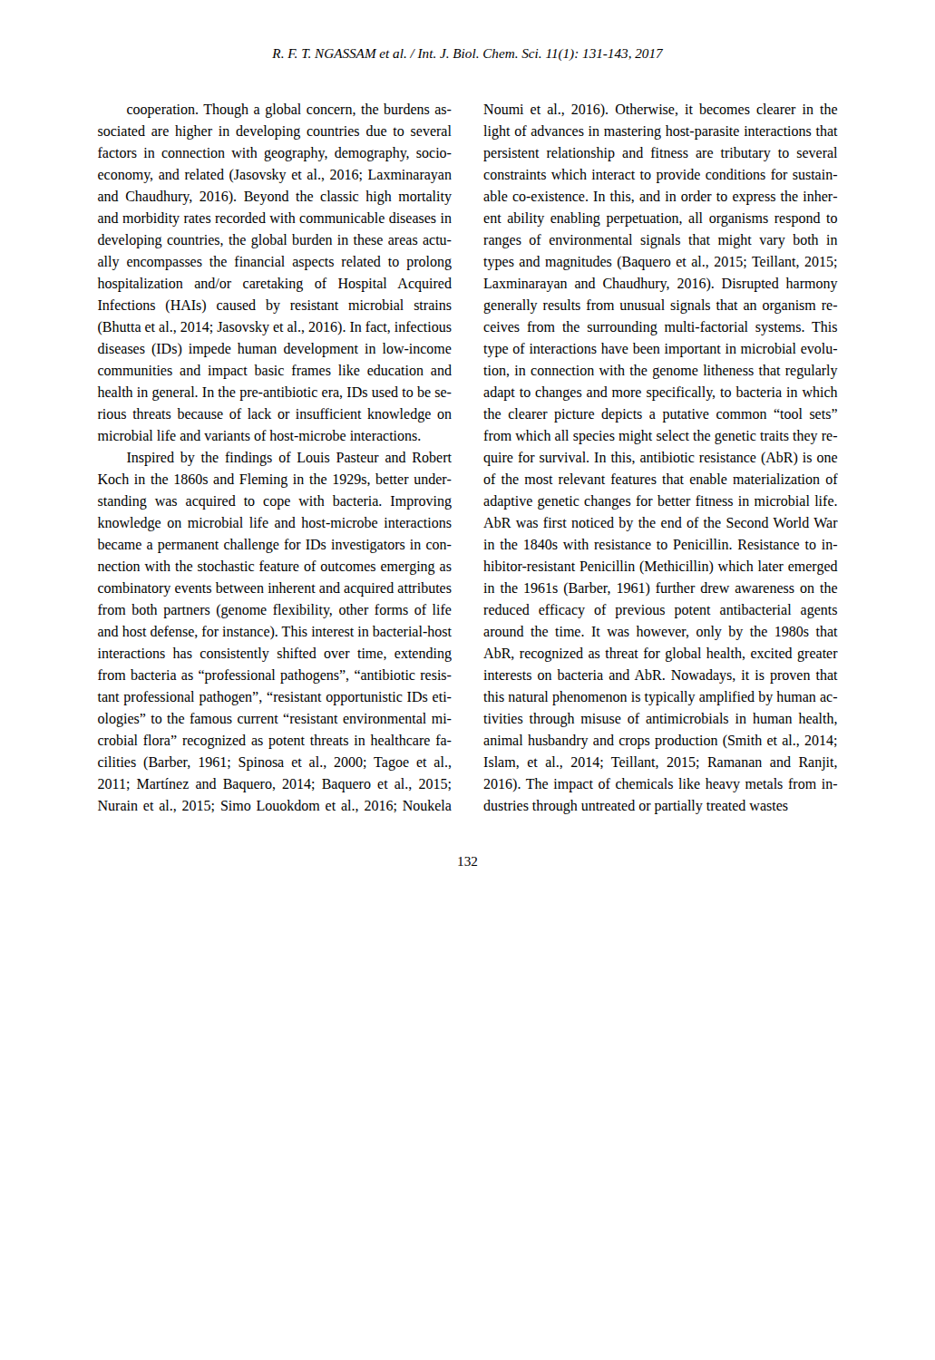R. F. T. NGASSAM et al. / Int. J. Biol. Chem. Sci. 11(1): 131-143, 2017
cooperation. Though a global concern, the burdens associated are higher in developing countries due to several factors in connection with geography, demography, socio-economy, and related (Jasovsky et al., 2016; Laxminarayan and Chaudhury, 2016). Beyond the classic high mortality and morbidity rates recorded with communicable diseases in developing countries, the global burden in these areas actually encompasses the financial aspects related to prolong hospitalization and/or caretaking of Hospital Acquired Infections (HAIs) caused by resistant microbial strains (Bhutta et al., 2014; Jasovsky et al., 2016). In fact, infectious diseases (IDs) impede human development in low-income communities and impact basic frames like education and health in general. In the pre-antibiotic era, IDs used to be serious threats because of lack or insufficient knowledge on microbial life and variants of host-microbe interactions.
Inspired by the findings of Louis Pasteur and Robert Koch in the 1860s and Fleming in the 1929s, better understanding was acquired to cope with bacteria. Improving knowledge on microbial life and host-microbe interactions became a permanent challenge for IDs investigators in connection with the stochastic feature of outcomes emerging as combinatory events between inherent and acquired attributes from both partners (genome flexibility, other forms of life and host defense, for instance). This interest in bacterial-host interactions has consistently shifted over time, extending from bacteria as “professional pathogens”, “antibiotic resistant professional pathogen”, “resistant opportunistic IDs etiologies” to the famous current “resistant environmental microbial flora” recognized as potent threats in healthcare facilities (Barber, 1961; Spinosa et al., 2000; Tagoe et al., 2011; Martínez and Baquero, 2014; Baquero et al., 2015; Nurain et al., 2015; Simo Louokdom et al., 2016; Noukela Noumi et al., 2016). Otherwise, it becomes clearer in the light of advances in mastering host-parasite interactions that persistent relationship and fitness are tributary to several constraints which interact to provide conditions for sustainable co-existence. In this, and in order to express the inherent ability enabling perpetuation, all organisms respond to ranges of environmental signals that might vary both in types and magnitudes (Baquero et al., 2015; Teillant, 2015; Laxminarayan and Chaudhury, 2016). Disrupted harmony generally results from unusual signals that an organism receives from the surrounding multi-factorial systems. This type of interactions have been important in microbial evolution, in connection with the genome litheness that regularly adapt to changes and more specifically, to bacteria in which the clearer picture depicts a putative common “tool sets” from which all species might select the genetic traits they require for survival. In this, antibiotic resistance (AbR) is one of the most relevant features that enable materialization of adaptive genetic changes for better fitness in microbial life. AbR was first noticed by the end of the Second World War in the 1840s with resistance to Penicillin. Resistance to inhibitor-resistant Penicillin (Methicillin) which later emerged in the 1961s (Barber, 1961) further drew awareness on the reduced efficacy of previous potent antibacterial agents around the time. It was however, only by the 1980s that AbR, recognized as threat for global health, excited greater interests on bacteria and AbR. Nowadays, it is proven that this natural phenomenon is typically amplified by human activities through misuse of antimicrobials in human health, animal husbandry and crops production (Smith et al., 2014; Islam, et al., 2014; Teillant, 2015; Ramanan and Ranjit, 2016). The impact of chemicals like heavy metals from industries through untreated or partially treated wastes
132